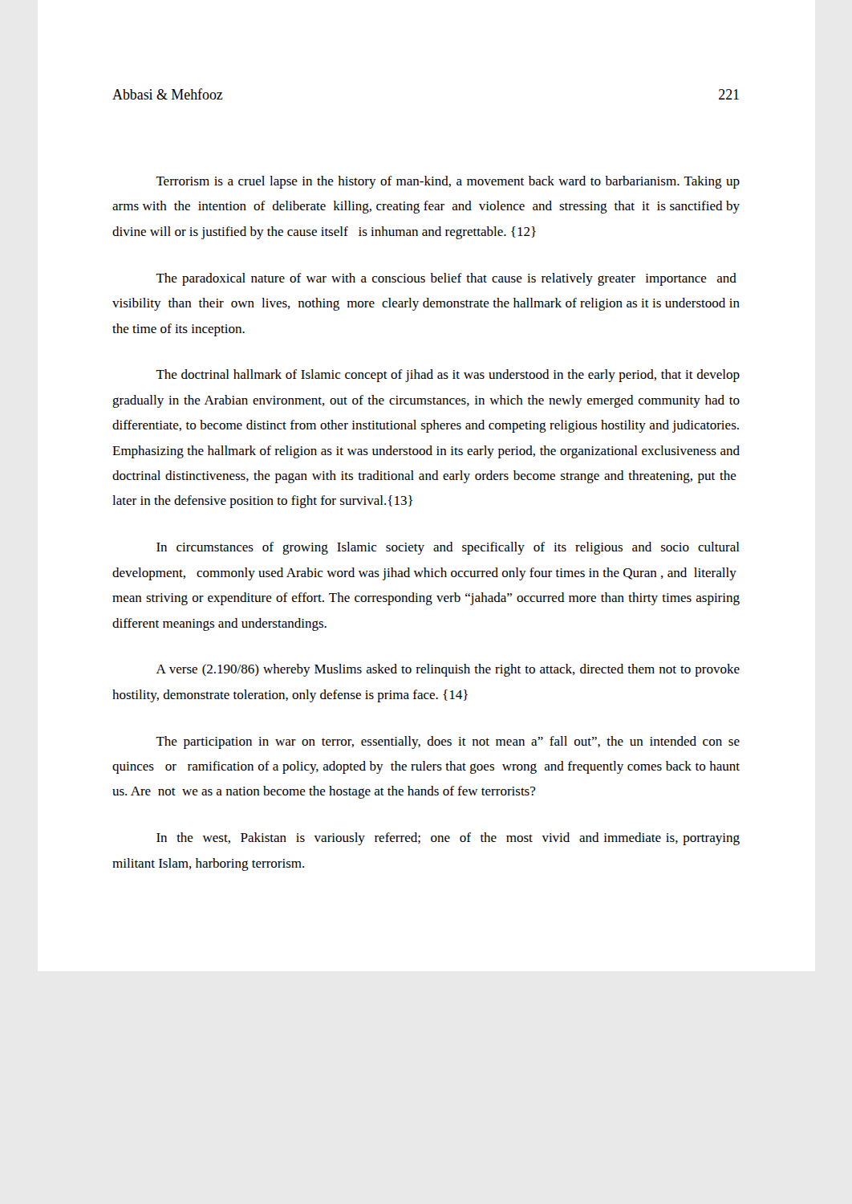Abbasi & Mehfooz 221
Terrorism is a cruel lapse in the history of man-kind, a movement back ward to barbarianism. Taking up arms with the intention of deliberate killing, creating fear and violence and stressing that it is sanctified by divine will or is justified by the cause itself is inhuman and regrettable. {12}
The paradoxical nature of war with a conscious belief that cause is relatively greater importance and visibility than their own lives, nothing more clearly demonstrate the hallmark of religion as it is understood in the time of its inception.
The doctrinal hallmark of Islamic concept of jihad as it was understood in the early period, that it develop gradually in the Arabian environment, out of the circumstances, in which the newly emerged community had to differentiate, to become distinct from other institutional spheres and competing religious hostility and judicatories. Emphasizing the hallmark of religion as it was understood in its early period, the organizational exclusiveness and doctrinal distinctiveness, the pagan with its traditional and early orders become strange and threatening, put the later in the defensive position to fight for survival.{13}
In circumstances of growing Islamic society and specifically of its religious and socio cultural development, commonly used Arabic word was jihad which occurred only four times in the Quran , and literally mean striving or expenditure of effort. The corresponding verb “jahada” occurred more than thirty times aspiring different meanings and understandings.
A verse (2.190/86) whereby Muslims asked to relinquish the right to attack, directed them not to provoke hostility, demonstrate toleration, only defense is prima face. {14}
The participation in war on terror, essentially, does it not mean a” fall out”, the un intended con se quinces or ramification of a policy, adopted by the rulers that goes wrong and frequently comes back to haunt us. Are not we as a nation become the hostage at the hands of few terrorists?
In the west, Pakistan is variously referred; one of the most vivid and immediate is, portraying militant Islam, harboring terrorism.